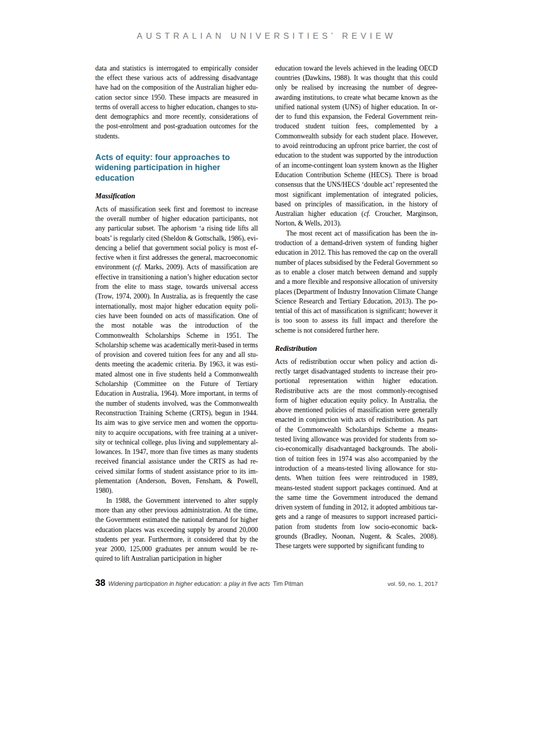Australian Universities’ Review
data and statistics is interrogated to empirically consider the effect these various acts of addressing disadvantage have had on the composition of the Australian higher education sector since 1950. These impacts are measured in terms of overall access to higher education, changes to student demographics and more recently, considerations of the post-enrolment and post-graduation outcomes for the students.
Acts of equity: four approaches to widening participation in higher education
Massification
Acts of massification seek first and foremost to increase the overall number of higher education participants, not any particular subset. The aphorism ‘a rising tide lifts all boats’ is regularly cited (Sheldon & Gottschalk, 1986), evidencing a belief that government social policy is most effective when it first addresses the general, macroeconomic environment (cf. Marks, 2009). Acts of massification are effective in transitioning a nation’s higher education sector from the elite to mass stage, towards universal access (Trow, 1974, 2000). In Australia, as is frequently the case internationally, most major higher education equity policies have been founded on acts of massification. One of the most notable was the introduction of the Commonwealth Scholarships Scheme in 1951. The Scholarship scheme was academically merit-based in terms of provision and covered tuition fees for any and all students meeting the academic criteria. By 1963, it was estimated almost one in five students held a Commonwealth Scholarship (Committee on the Future of Tertiary Education in Australia, 1964). More important, in terms of the number of students involved, was the Commonwealth Reconstruction Training Scheme (CRTS), begun in 1944. Its aim was to give service men and women the opportunity to acquire occupations, with free training at a university or technical college, plus living and supplementary allowances. In 1947, more than five times as many students received financial assistance under the CRTS as had received similar forms of student assistance prior to its implementation (Anderson, Boven, Fensham, & Powell, 1980).
In 1988, the Government intervened to alter supply more than any other previous administration. At the time, the Government estimated the national demand for higher education places was exceeding supply by around 20,000 students per year. Furthermore, it considered that by the year 2000, 125,000 graduates per annum would be required to lift Australian participation in higher
education toward the levels achieved in the leading OECD countries (Dawkins, 1988). It was thought that this could only be realised by increasing the number of degree-awarding institutions, to create what became known as the unified national system (UNS) of higher education. In order to fund this expansion, the Federal Government reintroduced student tuition fees, complemented by a Commonwealth subsidy for each student place. However, to avoid reintroducing an upfront price barrier, the cost of education to the student was supported by the introduction of an income-contingent loan system known as the Higher Education Contribution Scheme (HECS). There is broad consensus that the UNS/HECS ‘double act’ represented the most significant implementation of integrated policies, based on principles of massification, in the history of Australian higher education (cf. Croucher, Marginson, Norton, & Wells, 2013).
The most recent act of massification has been the introduction of a demand-driven system of funding higher education in 2012. This has removed the cap on the overall number of places subsidised by the Federal Government so as to enable a closer match between demand and supply and a more flexible and responsive allocation of university places (Department of Industry Innovation Climate Change Science Research and Tertiary Education, 2013). The potential of this act of massification is significant; however it is too soon to assess its full impact and therefore the scheme is not considered further here.
Redistribution
Acts of redistribution occur when policy and action directly target disadvantaged students to increase their proportional representation within higher education. Redistributive acts are the most commonly-recognised form of higher education equity policy. In Australia, the above mentioned policies of massification were generally enacted in conjunction with acts of redistribution. As part of the Commonwealth Scholarships Scheme a means-tested living allowance was provided for students from socio-economically disadvantaged backgrounds. The abolition of tuition fees in 1974 was also accompanied by the introduction of a means-tested living allowance for students. When tuition fees were reintroduced in 1989, means-tested student support packages continued. And at the same time the Government introduced the demand driven system of funding in 2012, it adopted ambitious targets and a range of measures to support increased participation from students from low socio-economic backgrounds (Bradley, Noonan, Nugent, & Scales, 2008). These targets were supported by significant funding to
38 Widening participation in higher education: a play in five acts Tim Pitman
vol. 59, no. 1, 2017